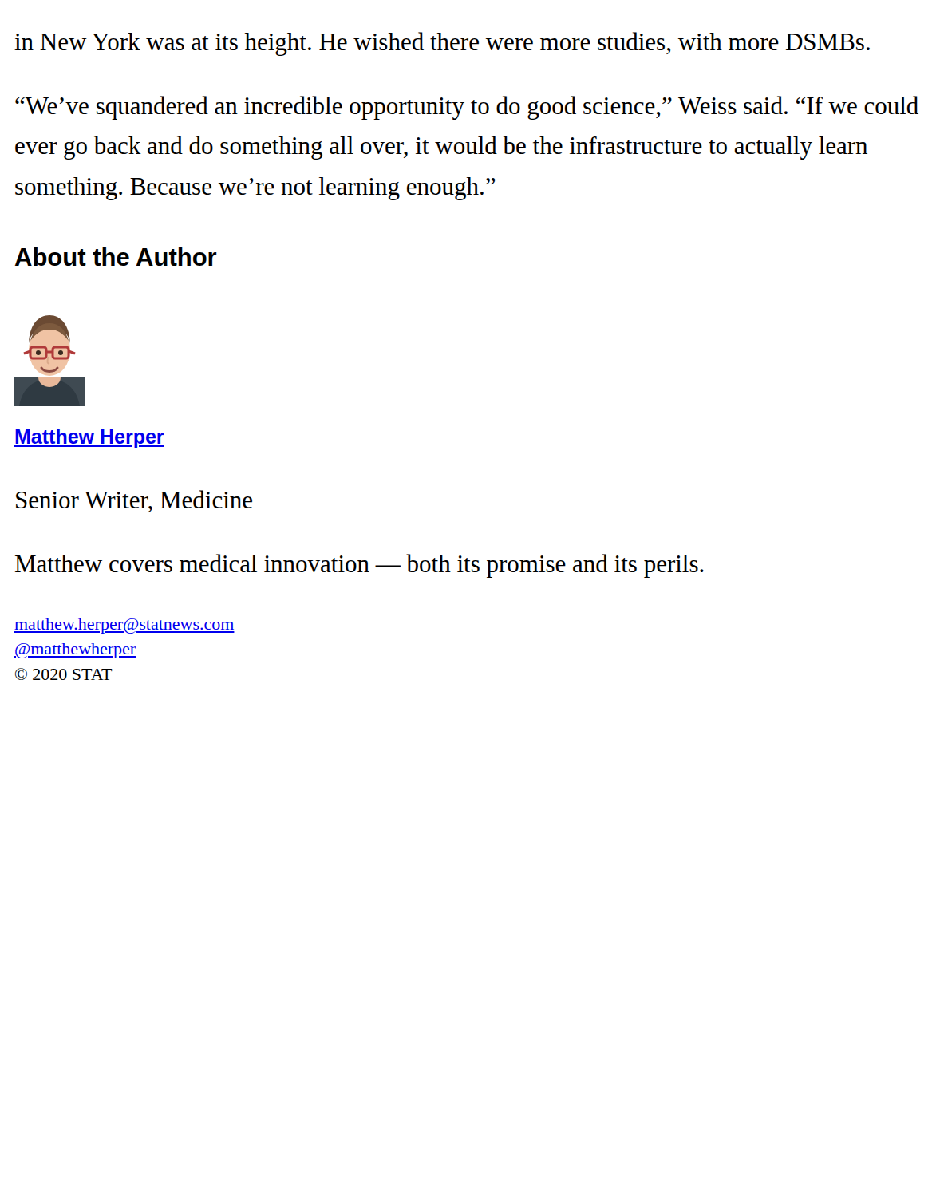in New York was at its height. He wished there were more studies, with more DSMBs.
“We’ve squandered an incredible opportunity to do good science,” Weiss said. “If we could ever go back and do something all over, it would be the infrastructure to actually learn something. Because we’re not learning enough.”
About the Author
Matthew Herper
Senior Writer, Medicine
Matthew covers medical innovation — both its promise and its perils.
matthew.herper@statnews.com
@matthewherper
© 2020 STAT